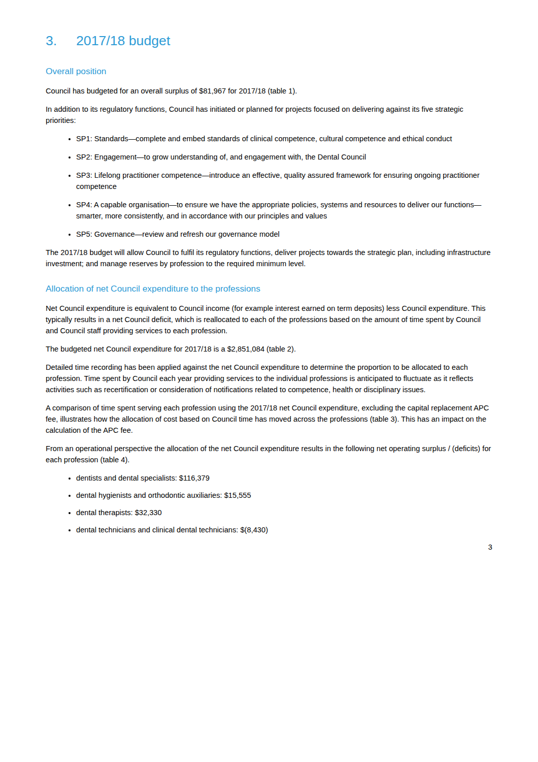3. 2017/18 budget
Overall position
Council has budgeted for an overall surplus of $81,967 for 2017/18 (table 1).
In addition to its regulatory functions, Council has initiated or planned for projects focused on delivering against its five strategic priorities:
SP1: Standards—complete and embed standards of clinical competence, cultural competence and ethical conduct
SP2: Engagement—to grow understanding of, and engagement with, the Dental Council
SP3: Lifelong practitioner competence—introduce an effective, quality assured framework for ensuring ongoing practitioner competence
SP4: A capable organisation—to ensure we have the appropriate policies, systems and resources to deliver our functions—smarter, more consistently, and in accordance with our principles and values
SP5: Governance—review and refresh our governance model
The 2017/18 budget will allow Council to fulfil its regulatory functions, deliver projects towards the strategic plan, including infrastructure investment; and manage reserves by profession to the required minimum level.
Allocation of net Council expenditure to the professions
Net Council expenditure is equivalent to Council income (for example interest earned on term deposits) less Council expenditure. This typically results in a net Council deficit, which is reallocated to each of the professions based on the amount of time spent by Council and Council staff providing services to each profession.
The budgeted net Council expenditure for 2017/18 is a $2,851,084 (table 2).
Detailed time recording has been applied against the net Council expenditure to determine the proportion to be allocated to each profession. Time spent by Council each year providing services to the individual professions is anticipated to fluctuate as it reflects activities such as recertification or consideration of notifications related to competence, health or disciplinary issues.
A comparison of time spent serving each profession using the 2017/18 net Council expenditure, excluding the capital replacement APC fee, illustrates how the allocation of cost based on Council time has moved across the professions (table 3). This has an impact on the calculation of the APC fee.
From an operational perspective the allocation of the net Council expenditure results in the following net operating surplus / (deficits) for each profession (table 4).
dentists and dental specialists: $116,379
dental hygienists and orthodontic auxiliaries: $15,555
dental therapists: $32,330
dental technicians and clinical dental technicians: $(8,430)
3